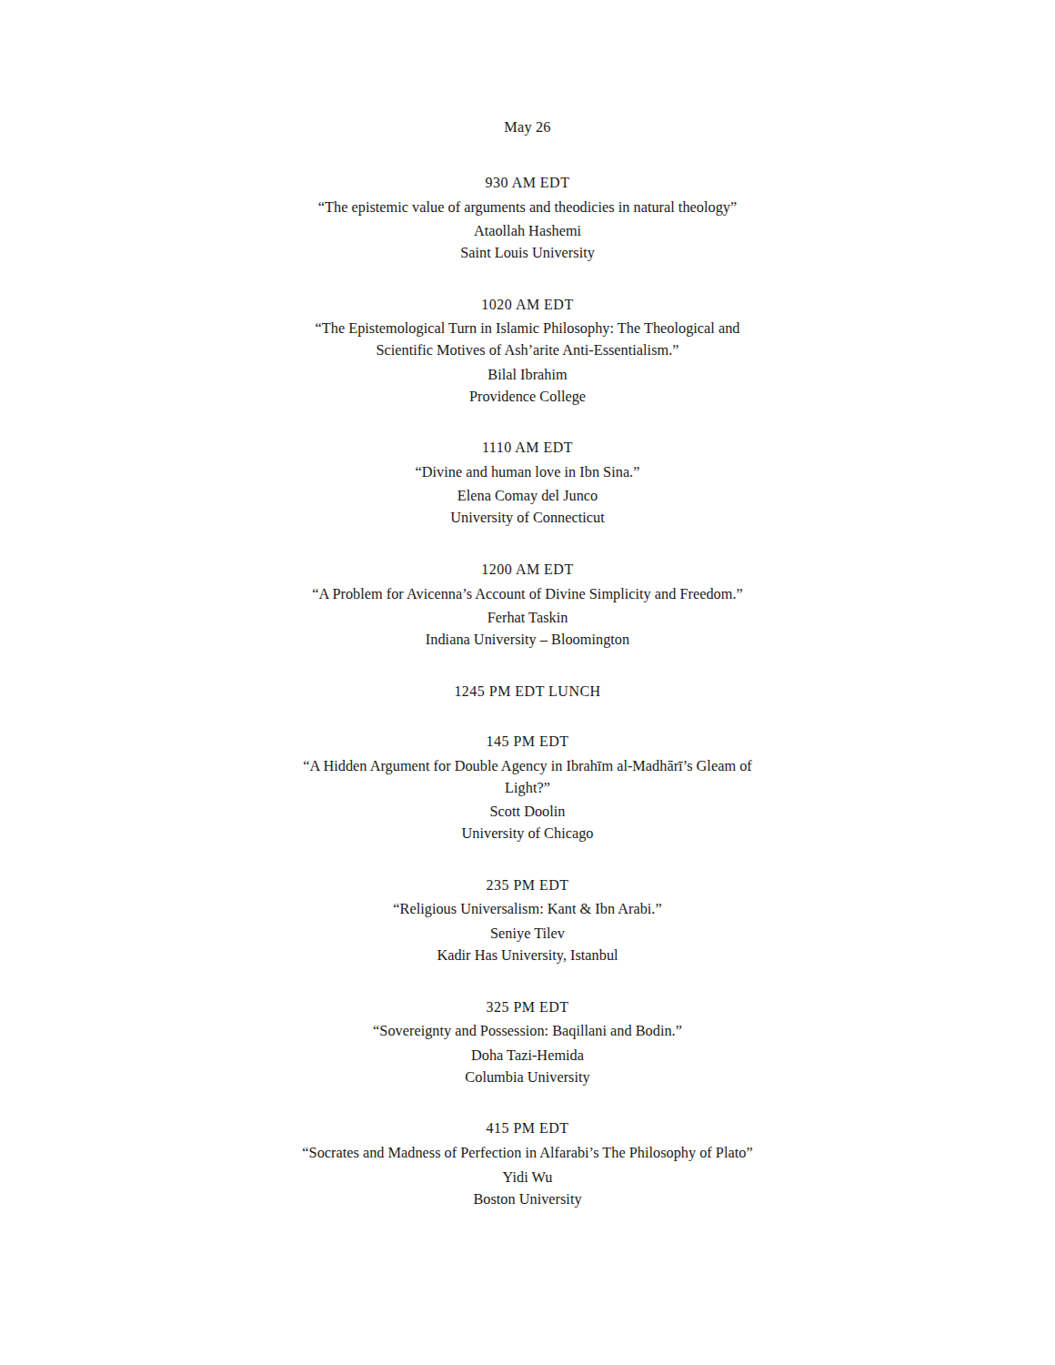May 26
930 AM EDT
“The epistemic value of arguments and theodicies in natural theology”
Ataollah Hashemi
Saint Louis University
1020 AM EDT
“The Epistemological Turn in Islamic Philosophy: The Theological and Scientific Motives of Ashʼarite Anti-Essentialism.”
Bilal Ibrahim
Providence College
1110 AM EDT
“Divine and human love in Ibn Sina.”
Elena Comay del Junco
University of Connecticut
1200 AM EDT
“A Problem for Avicenna’s Account of Divine Simplicity and Freedom.”
Ferhat Taskin
Indiana University – Bloomington
1245 PM EDT LUNCH
145 PM EDT
“A Hidden Argument for Double Agency in Ibrahīm al-Madhārī’s Gleam of Light?”
Scott Doolin
University of Chicago
235 PM EDT
“Religious Universalism: Kant & Ibn Arabi.”
Seniye Tilev
Kadir Has University, Istanbul
325 PM EDT
“Sovereignty and Possession: Baqillani and Bodin.”
Doha Tazi-Hemida
Columbia University
415 PM EDT
“Socrates and Madness of Perfection in Alfarabi’s The Philosophy of Plato”
Yidi Wu
Boston University